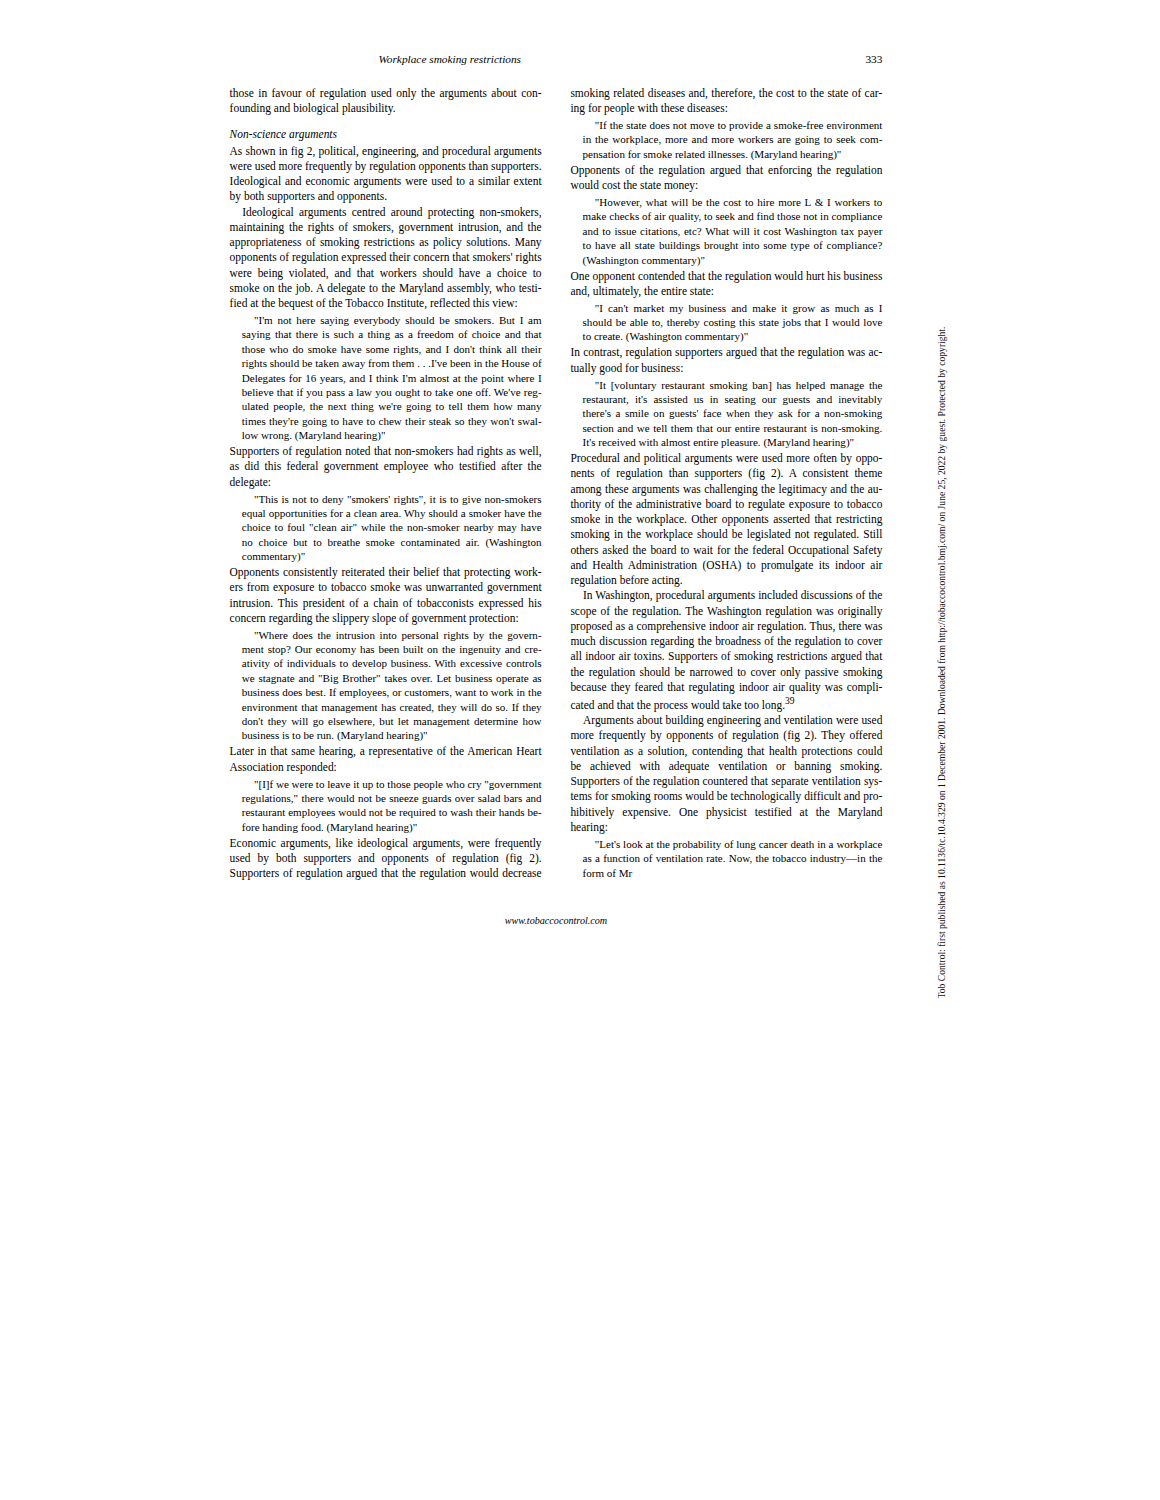Tob Control: first published as 10.1136/tc.10.4.329 on 1 December 2001. Downloaded from http://tobaccocontrol.bmj.com/ on June 25, 2022 by guest. Protected by copyright.
Workplace smoking restrictions 333
those in favour of regulation used only the arguments about confounding and biological plausibility.
Non-science arguments
As shown in fig 2, political, engineering, and procedural arguments were used more frequently by regulation opponents than supporters. Ideological and economic arguments were used to a similar extent by both supporters and opponents.
Ideological arguments centred around protecting non-smokers, maintaining the rights of smokers, government intrusion, and the appropriateness of smoking restrictions as policy solutions. Many opponents of regulation expressed their concern that smokers' rights were being violated, and that workers should have a choice to smoke on the job. A delegate to the Maryland assembly, who testified at the bequest of the Tobacco Institute, reflected this view:
"I'm not here saying everybody should be smokers. But I am saying that there is such a thing as a freedom of choice and that those who do smoke have some rights, and I don't think all their rights should be taken away from them . . .I've been in the House of Delegates for 16 years, and I think I'm almost at the point where I believe that if you pass a law you ought to take one off. We've regulated people, the next thing we're going to tell them how many times they're going to have to chew their steak so they won't swallow wrong. (Maryland hearing)"
Supporters of regulation noted that non-smokers had rights as well, as did this federal government employee who testified after the delegate:
"This is not to deny "smokers' rights", it is to give non-smokers equal opportunities for a clean area. Why should a smoker have the choice to foul "clean air" while the non-smoker nearby may have no choice but to breathe smoke contaminated air. (Washington commentary)"
Opponents consistently reiterated their belief that protecting workers from exposure to tobacco smoke was unwarranted government intrusion. This president of a chain of tobacconists expressed his concern regarding the slippery slope of government protection:
"Where does the intrusion into personal rights by the government stop? Our economy has been built on the ingenuity and creativity of individuals to develop business. With excessive controls we stagnate and "Big Brother" takes over. Let business operate as business does best. If employees, or customers, want to work in the environment that management has created, they will do so. If they don't they will go elsewhere, but let management determine how business is to be run. (Maryland hearing)"
Later in that same hearing, a representative of the American Heart Association responded:
"[I]f we were to leave it up to those people who cry "government regulations," there would not be sneeze guards over salad bars and restaurant employees would not be required to wash their hands before handing food. (Maryland hearing)"
Economic arguments, like ideological arguments, were frequently used by both supporters and opponents of regulation (fig 2). Supporters of regulation argued that the regulation would decrease smoking related diseases and, therefore, the cost to the state of caring for people with these diseases:
"If the state does not move to provide a smoke-free environment in the workplace, more and more workers are going to seek compensation for smoke related illnesses. (Maryland hearing)"
Opponents of the regulation argued that enforcing the regulation would cost the state money:
"However, what will be the cost to hire more L & I workers to make checks of air quality, to seek and find those not in compliance and to issue citations, etc? What will it cost Washington tax payer to have all state buildings brought into some type of compliance? (Washington commentary)"
One opponent contended that the regulation would hurt his business and, ultimately, the entire state:
"I can't market my business and make it grow as much as I should be able to, thereby costing this state jobs that I would love to create. (Washington commentary)"
In contrast, regulation supporters argued that the regulation was actually good for business:
"It [voluntary restaurant smoking ban] has helped manage the restaurant, it's assisted us in seating our guests and inevitably there's a smile on guests' face when they ask for a non-smoking section and we tell them that our entire restaurant is non-smoking. It's received with almost entire pleasure. (Maryland hearing)"
Procedural and political arguments were used more often by opponents of regulation than supporters (fig 2). A consistent theme among these arguments was challenging the legitimacy and the authority of the administrative board to regulate exposure to tobacco smoke in the workplace. Other opponents asserted that restricting smoking in the workplace should be legislated not regulated. Still others asked the board to wait for the federal Occupational Safety and Health Administration (OSHA) to promulgate its indoor air regulation before acting.
In Washington, procedural arguments included discussions of the scope of the regulation. The Washington regulation was originally proposed as a comprehensive indoor air regulation. Thus, there was much discussion regarding the broadness of the regulation to cover all indoor air toxins. Supporters of smoking restrictions argued that the regulation should be narrowed to cover only passive smoking because they feared that regulating indoor air quality was complicated and that the process would take too long.39
Arguments about building engineering and ventilation were used more frequently by opponents of regulation (fig 2). They offered ventilation as a solution, contending that health protections could be achieved with adequate ventilation or banning smoking. Supporters of the regulation countered that separate ventilation systems for smoking rooms would be technologically difficult and prohibitively expensive. One physicist testified at the Maryland hearing:
"Let's look at the probability of lung cancer death in a workplace as a function of ventilation rate. Now, the tobacco industry—in the form of Mr
www.tobaccocontrol.com